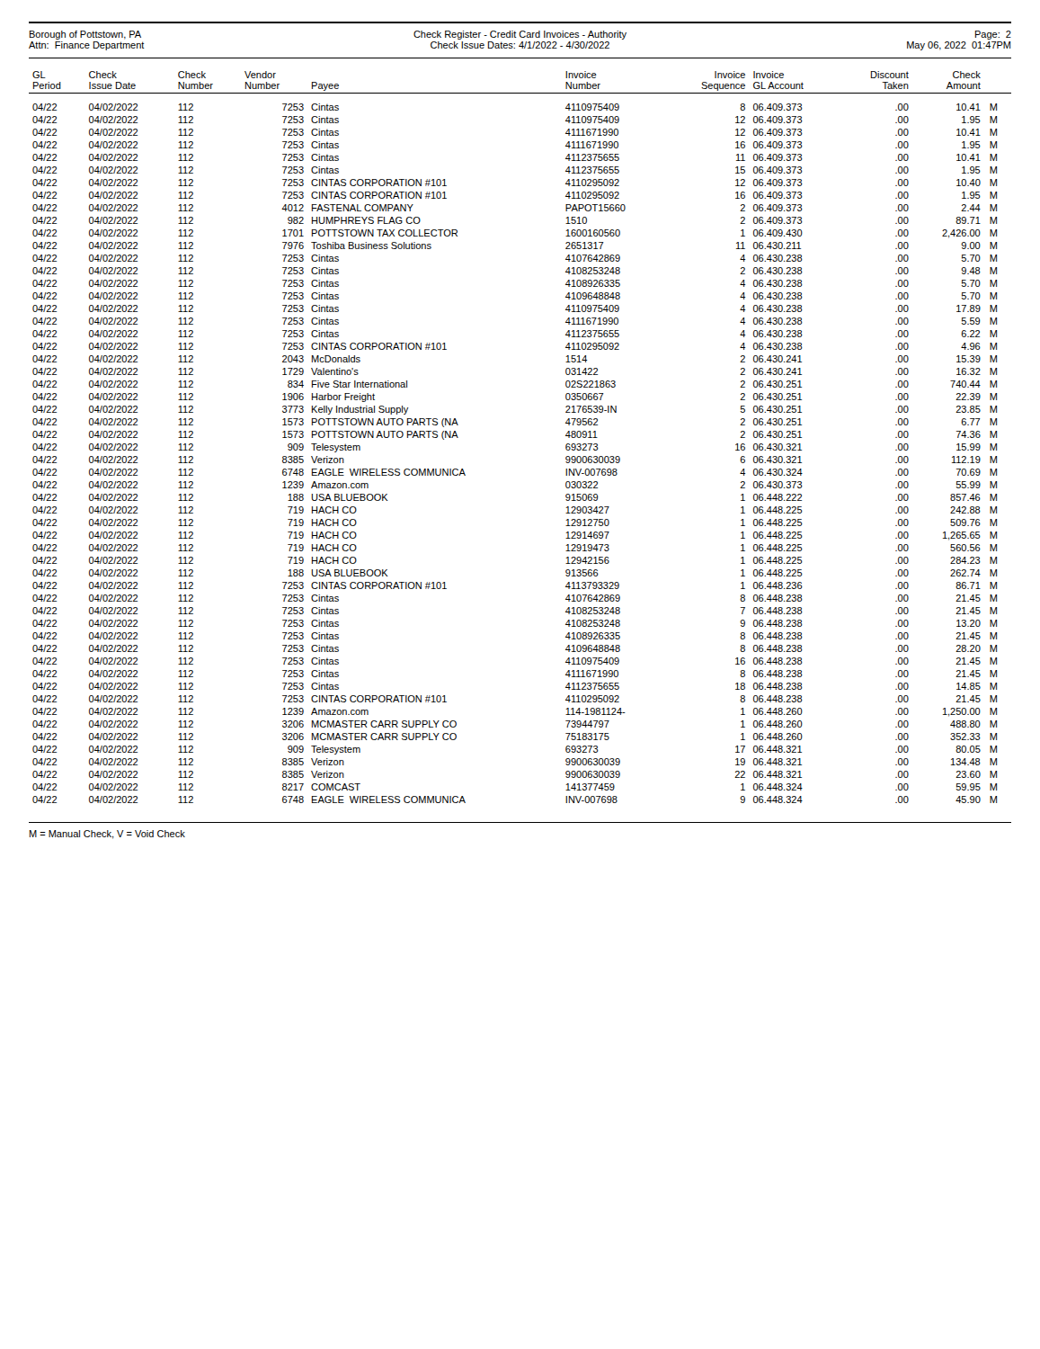Borough of Pottstown, PA
Check Register - Credit Card Invoices - Authority
Page: 2
Attn: Finance Department
Check Issue Dates: 4/1/2022 - 4/30/2022
May 06, 2022 01:47PM
| GL Period | Check Issue Date | Check Number | Vendor Number | Payee | Invoice Number | Invoice Sequence | Invoice GL Account | Discount Taken | Check Amount | |
| --- | --- | --- | --- | --- | --- | --- | --- | --- | --- | --- |
| 04/22 | 04/02/2022 | 112 | 7253 | Cintas | 4110975409 | 8 | 06.409.373 | .00 | 10.41 | M |
| 04/22 | 04/02/2022 | 112 | 7253 | Cintas | 4110975409 | 12 | 06.409.373 | .00 | 1.95 | M |
| 04/22 | 04/02/2022 | 112 | 7253 | Cintas | 4111671990 | 12 | 06.409.373 | .00 | 10.41 | M |
| 04/22 | 04/02/2022 | 112 | 7253 | Cintas | 4111671990 | 16 | 06.409.373 | .00 | 1.95 | M |
| 04/22 | 04/02/2022 | 112 | 7253 | Cintas | 4112375655 | 11 | 06.409.373 | .00 | 10.41 | M |
| 04/22 | 04/02/2022 | 112 | 7253 | Cintas | 4112375655 | 15 | 06.409.373 | .00 | 1.95 | M |
| 04/22 | 04/02/2022 | 112 | 7253 | CINTAS CORPORATION #101 | 4110295092 | 12 | 06.409.373 | .00 | 10.40 | M |
| 04/22 | 04/02/2022 | 112 | 7253 | CINTAS CORPORATION #101 | 4110295092 | 16 | 06.409.373 | .00 | 1.95 | M |
| 04/22 | 04/02/2022 | 112 | 4012 | FASTENAL COMPANY | PAPOT15660 | 2 | 06.409.373 | .00 | 2.44 | M |
| 04/22 | 04/02/2022 | 112 | 982 | HUMPHREYS FLAG CO | 1510 | 2 | 06.409.373 | .00 | 89.71 | M |
| 04/22 | 04/02/2022 | 112 | 1701 | POTTSTOWN TAX COLLECTOR | 1600160560 | 1 | 06.409.430 | .00 | 2,426.00 | M |
| 04/22 | 04/02/2022 | 112 | 7976 | Toshiba Business Solutions | 2651317 | 11 | 06.430.211 | .00 | 9.00 | M |
| 04/22 | 04/02/2022 | 112 | 7253 | Cintas | 4107642869 | 4 | 06.430.238 | .00 | 5.70 | M |
| 04/22 | 04/02/2022 | 112 | 7253 | Cintas | 4108253248 | 2 | 06.430.238 | .00 | 9.48 | M |
| 04/22 | 04/02/2022 | 112 | 7253 | Cintas | 4108926335 | 4 | 06.430.238 | .00 | 5.70 | M |
| 04/22 | 04/02/2022 | 112 | 7253 | Cintas | 4109648848 | 4 | 06.430.238 | .00 | 5.70 | M |
| 04/22 | 04/02/2022 | 112 | 7253 | Cintas | 4110975409 | 4 | 06.430.238 | .00 | 17.89 | M |
| 04/22 | 04/02/2022 | 112 | 7253 | Cintas | 4111671990 | 4 | 06.430.238 | .00 | 5.59 | M |
| 04/22 | 04/02/2022 | 112 | 7253 | Cintas | 4112375655 | 4 | 06.430.238 | .00 | 6.22 | M |
| 04/22 | 04/02/2022 | 112 | 7253 | CINTAS CORPORATION #101 | 4110295092 | 4 | 06.430.238 | .00 | 4.96 | M |
| 04/22 | 04/02/2022 | 112 | 2043 | McDonalds | 1514 | 2 | 06.430.241 | .00 | 15.39 | M |
| 04/22 | 04/02/2022 | 112 | 1729 | Valentino's | 031422 | 2 | 06.430.241 | .00 | 16.32 | M |
| 04/22 | 04/02/2022 | 112 | 834 | Five Star International | 02S221863 | 2 | 06.430.251 | .00 | 740.44 | M |
| 04/22 | 04/02/2022 | 112 | 1906 | Harbor Freight | 0350667 | 2 | 06.430.251 | .00 | 22.39 | M |
| 04/22 | 04/02/2022 | 112 | 3773 | Kelly Industrial Supply | 2176539-IN | 5 | 06.430.251 | .00 | 23.85 | M |
| 04/22 | 04/02/2022 | 112 | 1573 | POTTSTOWN AUTO PARTS (NA | 479562 | 2 | 06.430.251 | .00 | 6.77 | M |
| 04/22 | 04/02/2022 | 112 | 1573 | POTTSTOWN AUTO PARTS (NA | 480911 | 2 | 06.430.251 | .00 | 74.36 | M |
| 04/22 | 04/02/2022 | 112 | 909 | Telesystem | 693273 | 16 | 06.430.321 | .00 | 15.99 | M |
| 04/22 | 04/02/2022 | 112 | 8385 | Verizon | 9900630039 | 6 | 06.430.321 | .00 | 112.19 | M |
| 04/22 | 04/02/2022 | 112 | 6748 | EAGLE WIRELESS COMMUNICA | INV-007698 | 4 | 06.430.324 | .00 | 70.69 | M |
| 04/22 | 04/02/2022 | 112 | 1239 | Amazon.com | 030322 | 2 | 06.430.373 | .00 | 55.99 | M |
| 04/22 | 04/02/2022 | 112 | 188 | USA BLUEBOOK | 915069 | 1 | 06.448.222 | .00 | 857.46 | M |
| 04/22 | 04/02/2022 | 112 | 719 | HACH CO | 12903427 | 1 | 06.448.225 | .00 | 242.88 | M |
| 04/22 | 04/02/2022 | 112 | 719 | HACH CO | 12912750 | 1 | 06.448.225 | .00 | 509.76 | M |
| 04/22 | 04/02/2022 | 112 | 719 | HACH CO | 12914697 | 1 | 06.448.225 | .00 | 1,265.65 | M |
| 04/22 | 04/02/2022 | 112 | 719 | HACH CO | 12919473 | 1 | 06.448.225 | .00 | 560.56 | M |
| 04/22 | 04/02/2022 | 112 | 719 | HACH CO | 12942156 | 1 | 06.448.225 | .00 | 284.23 | M |
| 04/22 | 04/02/2022 | 112 | 188 | USA BLUEBOOK | 913566 | 1 | 06.448.225 | .00 | 262.74 | M |
| 04/22 | 04/02/2022 | 112 | 7253 | CINTAS CORPORATION #101 | 4113793329 | 1 | 06.448.236 | .00 | 86.71 | M |
| 04/22 | 04/02/2022 | 112 | 7253 | Cintas | 4107642869 | 8 | 06.448.238 | .00 | 21.45 | M |
| 04/22 | 04/02/2022 | 112 | 7253 | Cintas | 4108253248 | 7 | 06.448.238 | .00 | 21.45 | M |
| 04/22 | 04/02/2022 | 112 | 7253 | Cintas | 4108253248 | 9 | 06.448.238 | .00 | 13.20 | M |
| 04/22 | 04/02/2022 | 112 | 7253 | Cintas | 4108926335 | 8 | 06.448.238 | .00 | 21.45 | M |
| 04/22 | 04/02/2022 | 112 | 7253 | Cintas | 4109648848 | 8 | 06.448.238 | .00 | 28.20 | M |
| 04/22 | 04/02/2022 | 112 | 7253 | Cintas | 4110975409 | 16 | 06.448.238 | .00 | 21.45 | M |
| 04/22 | 04/02/2022 | 112 | 7253 | Cintas | 4111671990 | 8 | 06.448.238 | .00 | 21.45 | M |
| 04/22 | 04/02/2022 | 112 | 7253 | Cintas | 4112375655 | 18 | 06.448.238 | .00 | 14.85 | M |
| 04/22 | 04/02/2022 | 112 | 7253 | CINTAS CORPORATION #101 | 4110295092 | 8 | 06.448.238 | .00 | 21.45 | M |
| 04/22 | 04/02/2022 | 112 | 1239 | Amazon.com | 114-1981124- | 1 | 06.448.260 | .00 | 1,250.00 | M |
| 04/22 | 04/02/2022 | 112 | 3206 | MCMASTER CARR SUPPLY CO | 73944797 | 1 | 06.448.260 | .00 | 488.80 | M |
| 04/22 | 04/02/2022 | 112 | 3206 | MCMASTER CARR SUPPLY CO | 75183175 | 1 | 06.448.260 | .00 | 352.33 | M |
| 04/22 | 04/02/2022 | 112 | 909 | Telesystem | 693273 | 17 | 06.448.321 | .00 | 80.05 | M |
| 04/22 | 04/02/2022 | 112 | 8385 | Verizon | 9900630039 | 19 | 06.448.321 | .00 | 134.48 | M |
| 04/22 | 04/02/2022 | 112 | 8385 | Verizon | 9900630039 | 22 | 06.448.321 | .00 | 23.60 | M |
| 04/22 | 04/02/2022 | 112 | 8217 | COMCAST | 141377459 | 1 | 06.448.324 | .00 | 59.95 | M |
| 04/22 | 04/02/2022 | 112 | 6748 | EAGLE WIRELESS COMMUNICA | INV-007698 | 9 | 06.448.324 | .00 | 45.90 | M |
M = Manual Check, V = Void Check